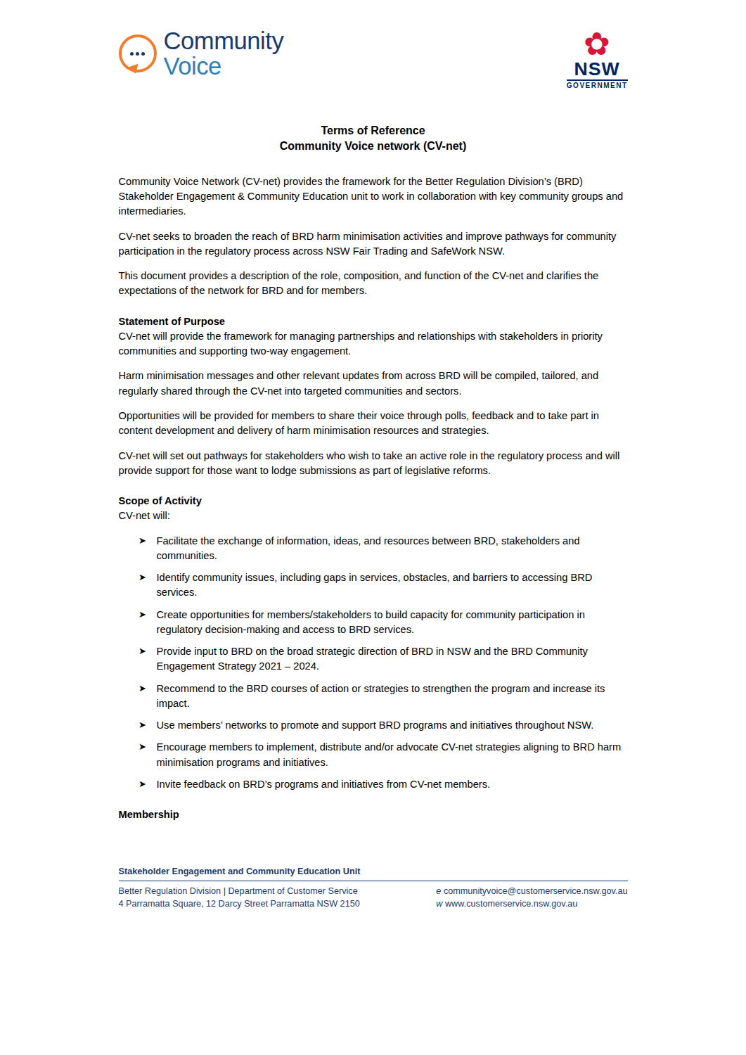Community
Voice
✿
NSW
GOVERNMENT
Terms of Reference
Community Voice network (CV-net)
Community Voice Network (CV-net) provides the framework for the Better Regulation Division’s (BRD) Stakeholder Engagement & Community Education unit to work in collaboration with key community groups and intermediaries.
CV-net seeks to broaden the reach of BRD harm minimisation activities and improve pathways for community participation in the regulatory process across NSW Fair Trading and SafeWork NSW.
This document provides a description of the role, composition, and function of the CV-net and clarifies the expectations of the network for BRD and for members.
Statement of Purpose
CV-net will provide the framework for managing partnerships and relationships with stakeholders in priority communities and supporting two-way engagement.
Harm minimisation messages and other relevant updates from across BRD will be compiled, tailored, and regularly shared through the CV-net into targeted communities and sectors.
Opportunities will be provided for members to share their voice through polls, feedback and to take part in content development and delivery of harm minimisation resources and strategies.
CV-net will set out pathways for stakeholders who wish to take an active role in the regulatory process and will provide support for those want to lodge submissions as part of legislative reforms.
Scope of Activity
CV-net will:
Facilitate the exchange of information, ideas, and resources between BRD, stakeholders and communities.
Identify community issues, including gaps in services, obstacles, and barriers to accessing BRD services.
Create opportunities for members/stakeholders to build capacity for community participation in regulatory decision-making and access to BRD services.
Provide input to BRD on the broad strategic direction of BRD in NSW and the BRD Community Engagement Strategy 2021 – 2024.
Recommend to the BRD courses of action or strategies to strengthen the program and increase its impact.
Use members’ networks to promote and support BRD programs and initiatives throughout NSW.
Encourage members to implement, distribute and/or advocate CV-net strategies aligning to BRD harm minimisation programs and initiatives.
Invite feedback on BRD’s programs and initiatives from CV-net members.
Membership
Stakeholder Engagement and Community Education Unit
Better Regulation Division | Department of Customer Service
4 Parramatta Square, 12 Darcy Street Parramatta NSW 2150
e communityvoice@customerservice.nsw.gov.au
w www.customerservice.nsw.gov.au